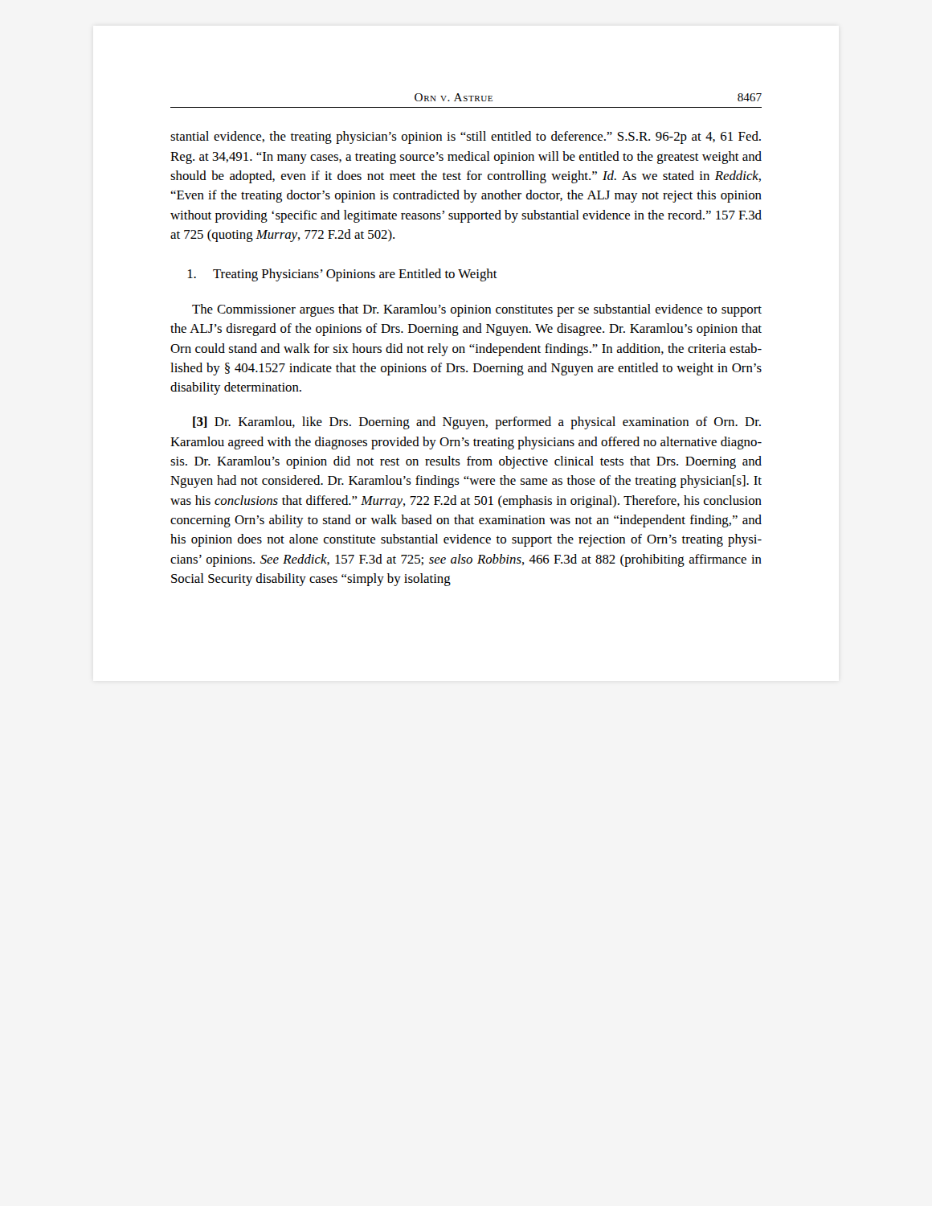Orn v. Astrue 8467
stantial evidence, the treating physician’s opinion is “still entitled to deference.” S.S.R. 96-2p at 4, 61 Fed. Reg. at 34,491. “In many cases, a treating source’s medical opinion will be entitled to the greatest weight and should be adopted, even if it does not meet the test for controlling weight.” Id. As we stated in Reddick, “Even if the treating doctor’s opinion is contradicted by another doctor, the ALJ may not reject this opinion without providing ‘specific and legitimate reasons’ supported by substantial evidence in the record.” 157 F.3d at 725 (quoting Murray, 772 F.2d at 502).
1. Treating Physicians’ Opinions are Entitled to Weight
The Commissioner argues that Dr. Karamlou’s opinion constitutes per se substantial evidence to support the ALJ’s disregard of the opinions of Drs. Doerning and Nguyen. We disagree. Dr. Karamlou’s opinion that Orn could stand and walk for six hours did not rely on “independent findings.” In addition, the criteria established by § 404.1527 indicate that the opinions of Drs. Doerning and Nguyen are entitled to weight in Orn’s disability determination.
[3] Dr. Karamlou, like Drs. Doerning and Nguyen, performed a physical examination of Orn. Dr. Karamlou agreed with the diagnoses provided by Orn’s treating physicians and offered no alternative diagnosis. Dr. Karamlou’s opinion did not rest on results from objective clinical tests that Drs. Doerning and Nguyen had not considered. Dr. Karamlou’s findings “were the same as those of the treating physician[s]. It was his conclusions that differed.” Murray, 722 F.2d at 501 (emphasis in original). Therefore, his conclusion concerning Orn’s ability to stand or walk based on that examination was not an “independent finding,” and his opinion does not alone constitute substantial evidence to support the rejection of Orn’s treating physicians’ opinions. See Reddick, 157 F.3d at 725; see also Robbins, 466 F.3d at 882 (prohibiting affirmance in Social Security disability cases “simply by isolating